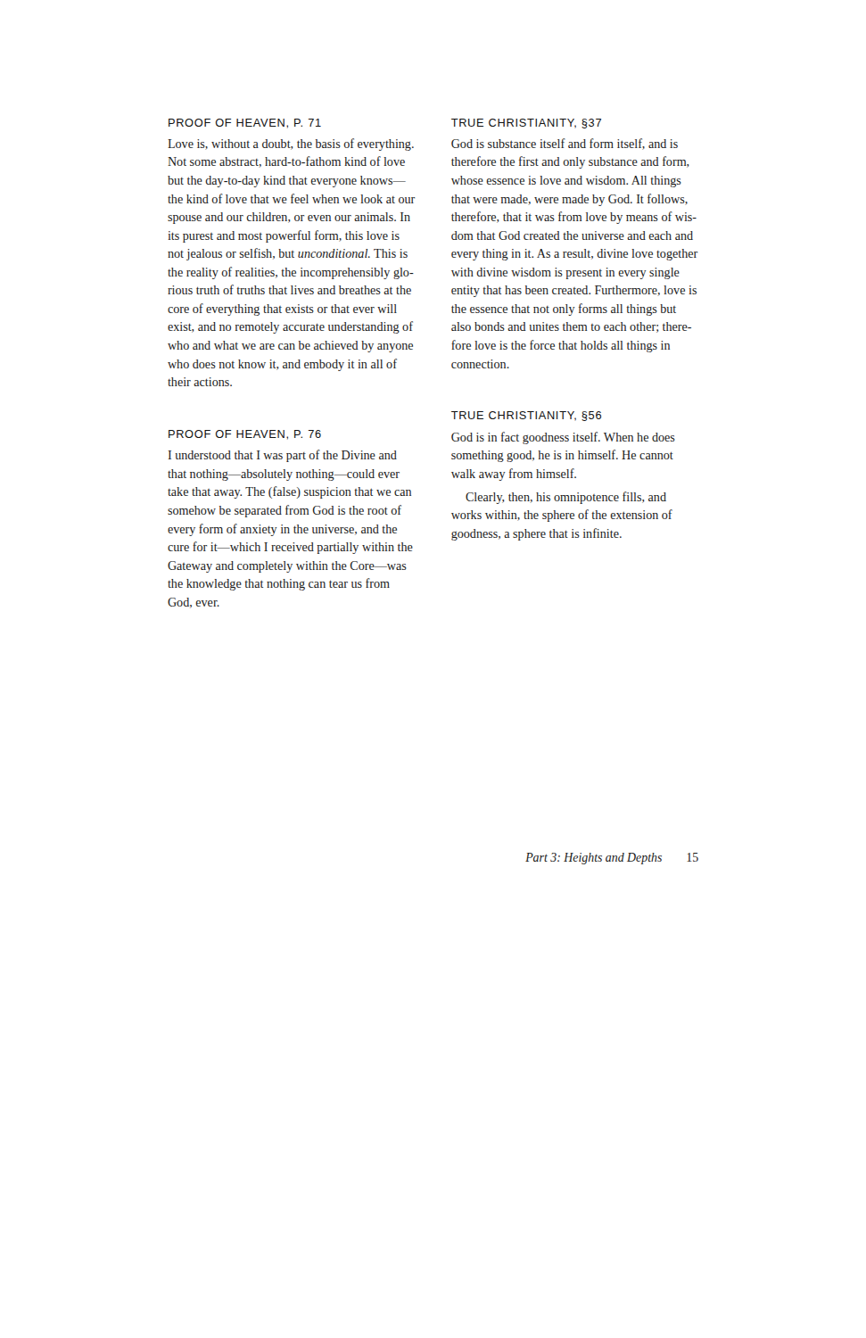Proof of Heaven, p. 71
Love is, without a doubt, the basis of everything. Not some abstract, hard-to-fathom kind of love but the day-to-day kind that everyone knows—the kind of love that we feel when we look at our spouse and our children, or even our animals. In its purest and most powerful form, this love is not jealous or selfish, but unconditional. This is the reality of realities, the incomprehensibly glorious truth of truths that lives and breathes at the core of everything that exists or that ever will exist, and no remotely accurate understanding of who and what we are can be achieved by anyone who does not know it, and embody it in all of their actions.
Proof of Heaven, p. 76
I understood that I was part of the Divine and that nothing—absolutely nothing—could ever take that away. The (false) suspicion that we can somehow be separated from God is the root of every form of anxiety in the universe, and the cure for it—which I received partially within the Gateway and completely within the Core—was the knowledge that nothing can tear us from God, ever.
True Christianity, §37
God is substance itself and form itself, and is therefore the first and only substance and form, whose essence is love and wisdom. All things that were made, were made by God. It follows, therefore, that it was from love by means of wisdom that God created the universe and each and every thing in it. As a result, divine love together with divine wisdom is present in every single entity that has been created. Furthermore, love is the essence that not only forms all things but also bonds and unites them to each other; therefore love is the force that holds all things in connection.
True Christianity, §56
God is in fact goodness itself. When he does something good, he is in himself. He cannot walk away from himself.
Clearly, then, his omnipotence fills, and works within, the sphere of the extension of goodness, a sphere that is infinite.
Part 3: Heights and Depths 15